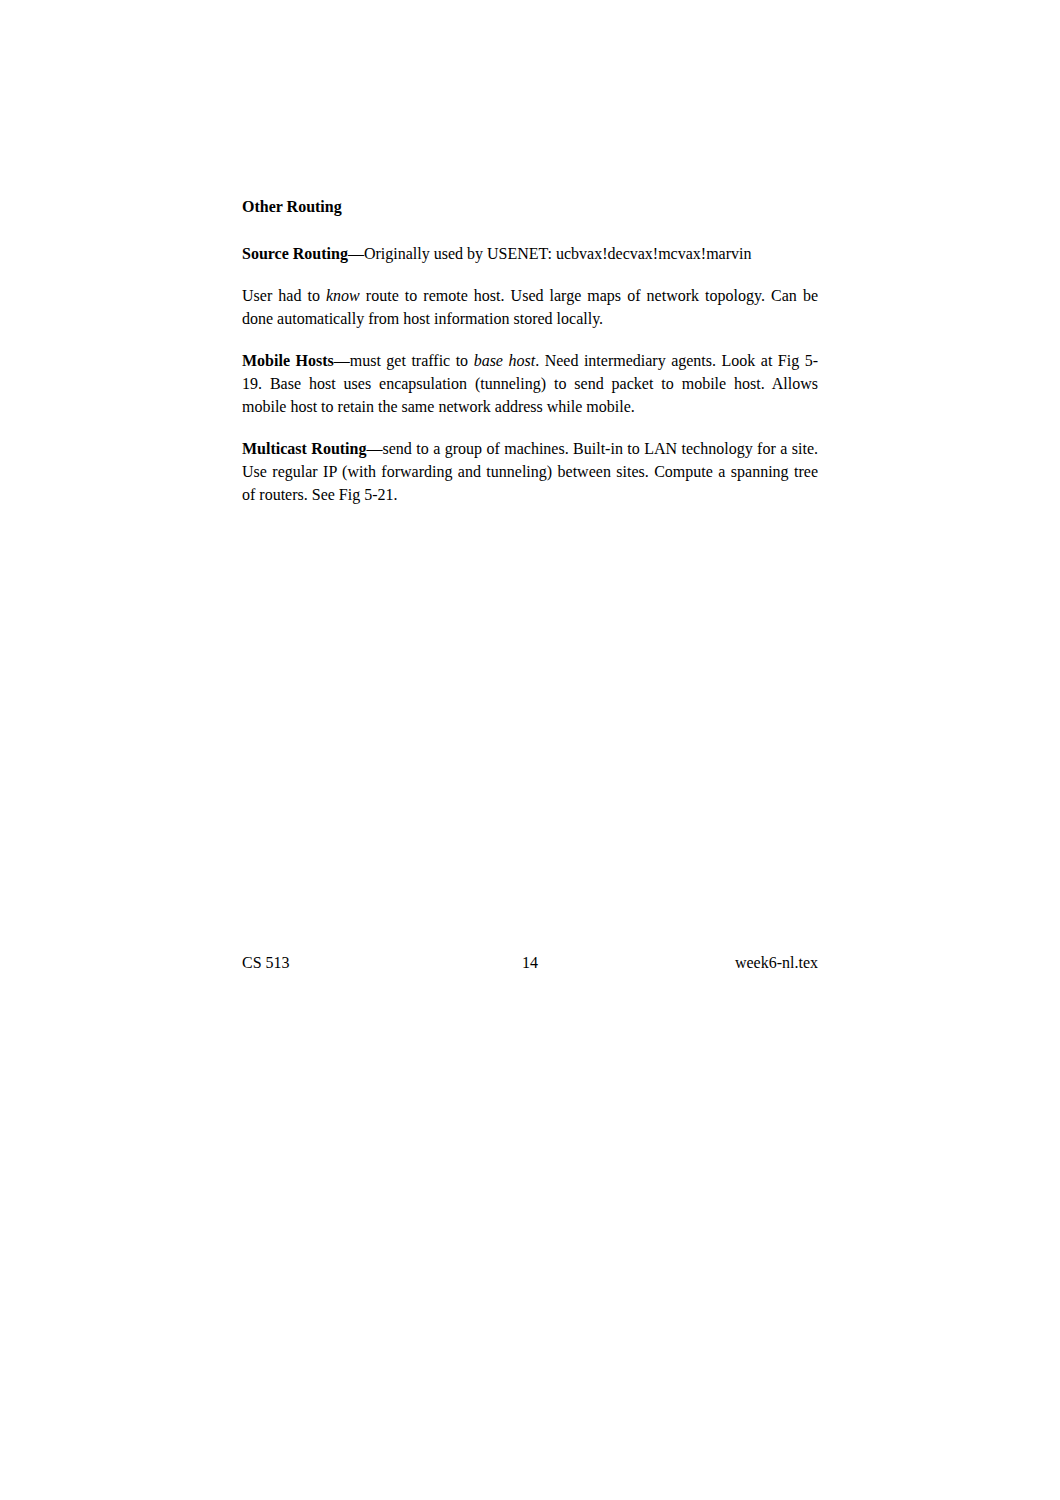Other Routing
Source Routing—Originally used by USENET: ucbvax!decvax!mcvax!marvin
User had to know route to remote host. Used large maps of network topology. Can be done automatically from host information stored locally.
Mobile Hosts—must get traffic to base host. Need intermediary agents. Look at Fig 5-19. Base host uses encapsulation (tunneling) to send packet to mobile host. Allows mobile host to retain the same network address while mobile.
Multicast Routing—send to a group of machines. Built-in to LAN technology for a site. Use regular IP (with forwarding and tunneling) between sites. Compute a spanning tree of routers. See Fig 5-21.
CS 513 14 week6-nl.tex